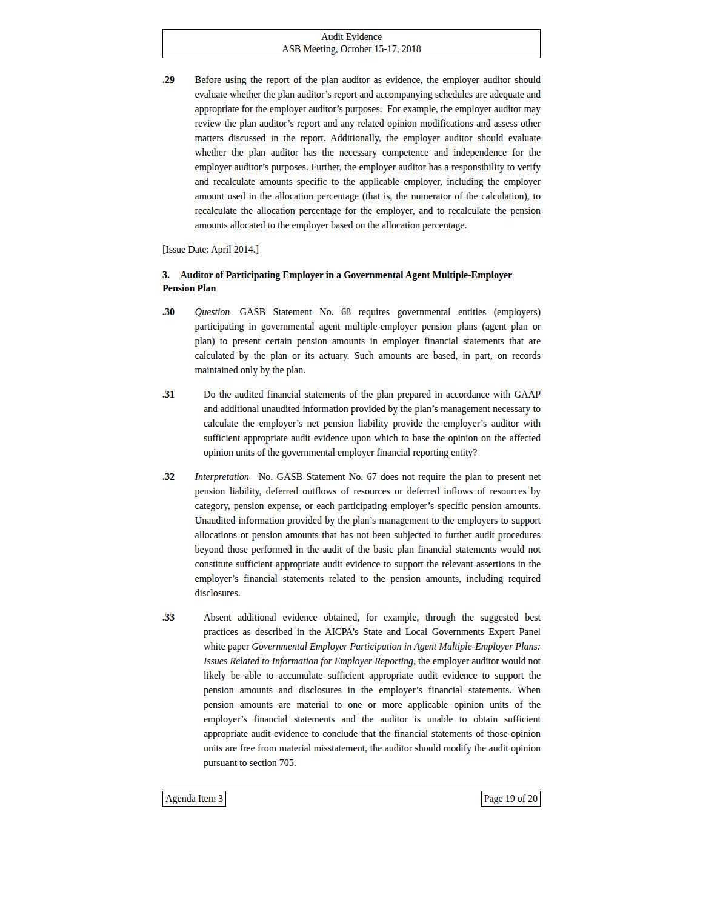Audit Evidence
ASB Meeting, October 15-17, 2018
.29
Before using the report of the plan auditor as evidence, the employer auditor should evaluate whether the plan auditor’s report and accompanying schedules are adequate and appropriate for the employer auditor’s purposes. For example, the employer auditor may review the plan auditor’s report and any related opinion modifications and assess other matters discussed in the report. Additionally, the employer auditor should evaluate whether the plan auditor has the necessary competence and independence for the employer auditor’s purposes. Further, the employer auditor has a responsibility to verify and recalculate amounts specific to the applicable employer, including the employer amount used in the allocation percentage (that is, the numerator of the calculation), to recalculate the allocation percentage for the employer, and to recalculate the pension amounts allocated to the employer based on the allocation percentage.
[Issue Date: April 2014.]
3. Auditor of Participating Employer in a Governmental Agent Multiple-Employer Pension Plan
.30
Question—GASB Statement No. 68 requires governmental entities (employers) participating in governmental agent multiple-employer pension plans (agent plan or plan) to present certain pension amounts in employer financial statements that are calculated by the plan or its actuary. Such amounts are based, in part, on records maintained only by the plan.
.31
Do the audited financial statements of the plan prepared in accordance with GAAP and additional unaudited information provided by the plan’s management necessary to calculate the employer’s net pension liability provide the employer’s auditor with sufficient appropriate audit evidence upon which to base the opinion on the affected opinion units of the governmental employer financial reporting entity?
.32
Interpretation—No. GASB Statement No. 67 does not require the plan to present net pension liability, deferred outflows of resources or deferred inflows of resources by category, pension expense, or each participating employer’s specific pension amounts. Unaudited information provided by the plan’s management to the employers to support allocations or pension amounts that has not been subjected to further audit procedures beyond those performed in the audit of the basic plan financial statements would not constitute sufficient appropriate audit evidence to support the relevant assertions in the employer’s financial statements related to the pension amounts, including required disclosures.
.33
Absent additional evidence obtained, for example, through the suggested best practices as described in the AICPA’s State and Local Governments Expert Panel white paper Governmental Employer Participation in Agent Multiple-Employer Plans: Issues Related to Information for Employer Reporting, the employer auditor would not likely be able to accumulate sufficient appropriate audit evidence to support the pension amounts and disclosures in the employer’s financial statements. When pension amounts are material to one or more applicable opinion units of the employer’s financial statements and the auditor is unable to obtain sufficient appropriate audit evidence to conclude that the financial statements of those opinion units are free from material misstatement, the auditor should modify the audit opinion pursuant to section 705.
Agenda Item 3 Page 19 of 20